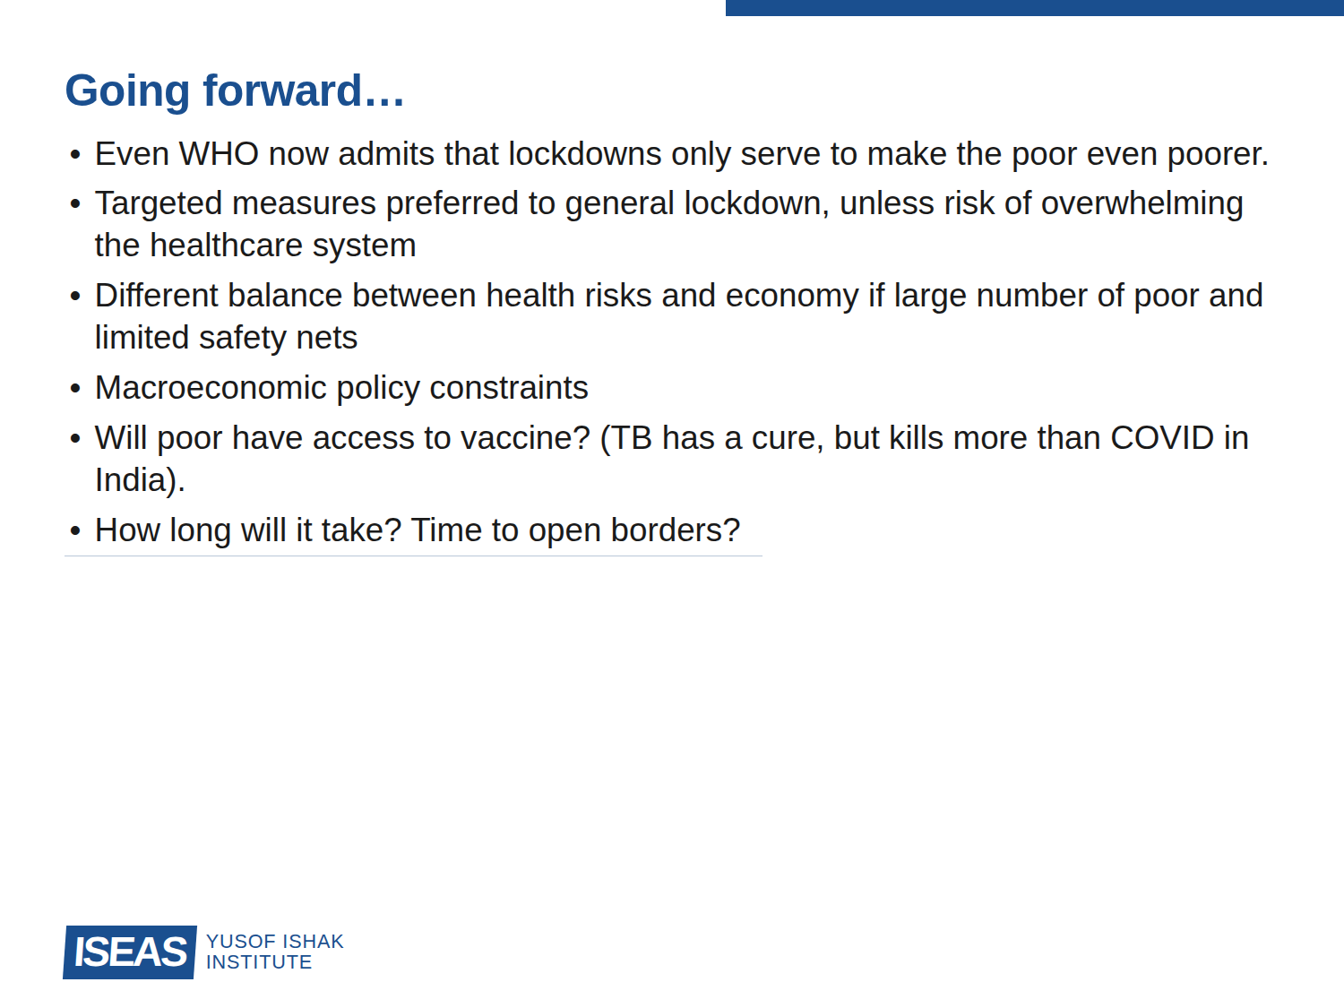Going forward…
Even WHO now admits that lockdowns only serve to make the poor even poorer.
Targeted measures preferred to general lockdown, unless risk of overwhelming the healthcare system
Different balance between health risks and economy if large number of poor and limited safety nets
Macroeconomic policy constraints
Will poor have access to vaccine? (TB has a cure, but kills more than COVID in India).
How long will it take? Time to open borders?
ISEAS YUSOF ISHAK INSTITUTE